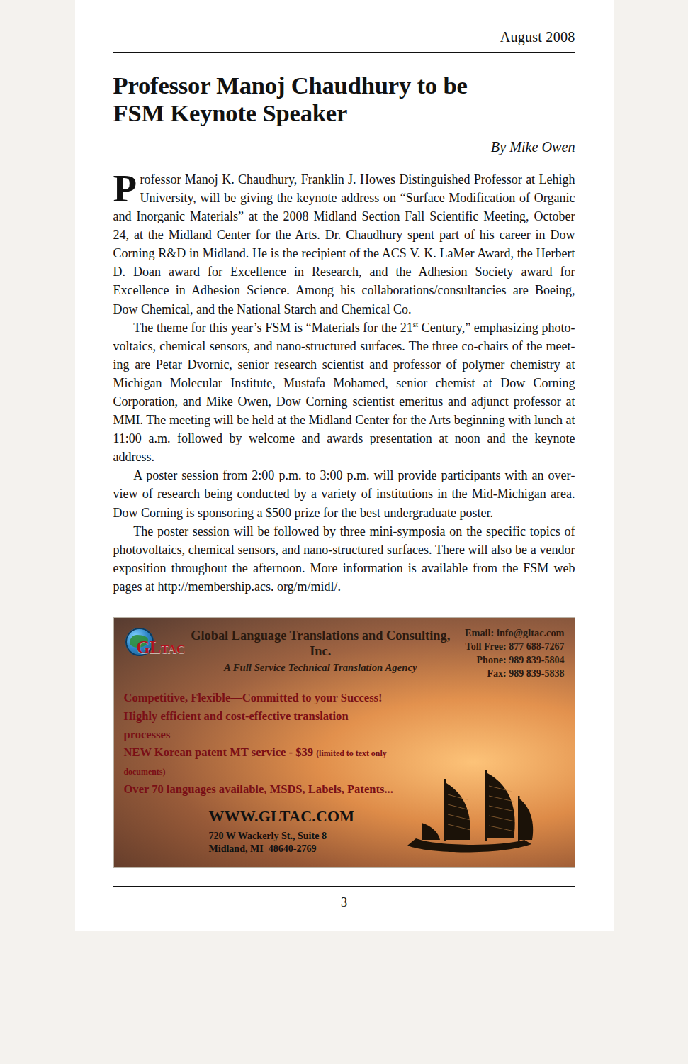August 2008
Professor Manoj Chaudhury to be
FSM Keynote Speaker
By Mike Owen
Professor Manoj K. Chaudhury, Franklin J. Howes Distinguished Professor at Lehigh University, will be giving the keynote address on “Surface Modification of Organic and Inorganic Materials” at the 2008 Midland Section Fall Scientific Meeting, October 24, at the Midland Center for the Arts. Dr. Chaudhury spent part of his career in Dow Corning R&D in Midland. He is the recipient of the ACS V. K. LaMer Award, the Herbert D. Doan award for Excellence in Research, and the Adhesion Society award for Excellence in Adhesion Science. Among his collaborations/consultancies are Boeing, Dow Chemical, and the National Starch and Chemical Co.
The theme for this year’s FSM is “Materials for the 21st Century,” emphasizing photovoltaics, chemical sensors, and nano-structured surfaces. The three co-chairs of the meeting are Petar Dvornic, senior research scientist and professor of polymer chemistry at Michigan Molecular Institute, Mustafa Mohamed, senior chemist at Dow Corning Corporation, and Mike Owen, Dow Corning scientist emeritus and adjunct professor at MMI. The meeting will be held at the Midland Center for the Arts beginning with lunch at 11:00 a.m. followed by welcome and awards presentation at noon and the keynote address.
A poster session from 2:00 p.m. to 3:00 p.m. will provide participants with an overview of research being conducted by a variety of institutions in the Mid-Michigan area. Dow Corning is sponsoring a $500 prize for the best undergraduate poster.
The poster session will be followed by three mini-symposia on the specific topics of photovoltaics, chemical sensors, and nano-structured surfaces. There will also be a vendor exposition throughout the afternoon. More information is available from the FSM web pages at http://membership.acs. org/m/midl/.
GLTAC
Global Language Translations and Consulting, Inc.
A Full Service Technical Translation Agency
Email: info@gltac.com
Toll Free: 877 688-7267
Phone: 989 839-5804
Fax: 989 839-5838
Competitive, Flexible—Committed to your Success!
Highly efficient and cost-effective translation processes
NEW Korean patent MT service - $39 (limited to text only documents)
Over 70 languages available, MSDS, Labels, Patents...
WWW.GLTAC.COM
720 W Wackerly St., Suite 8
Midland, MI 48640-2769
3